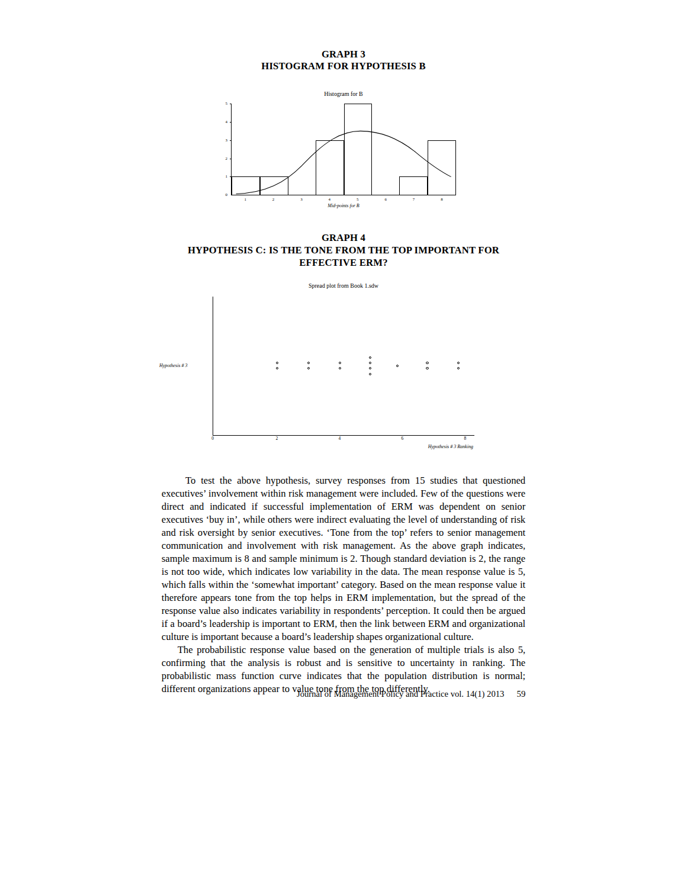GRAPH 3HISTOGRAM FOR HYPOTHESIS B
Histogram for B
5 4 3 2 1 0
12345678
Mid-points for B
GRAPH 4HYPOTHESIS C: IS THE TONE FROM THE TOP IMPORTANT FOR EFFECTIVE ERM?
Spread plot from Book 1.sdw
Hypothesis # 3
0 2 4 6 8
Hypothesis # 3 Ranking
To test the above hypothesis, survey responses from 15 studies that questioned executives’ involvement within risk management were included. Few of the questions were direct and indicated if successful implementation of ERM was dependent on senior executives ‘buy in’, while others were indirect evaluating the level of understanding of risk and risk oversight by senior executives. ‘Tone from the top’ refers to senior management communication and involvement with risk management. As the above graph indicates, sample maximum is 8 and sample minimum is 2. Though standard deviation is 2, the range is not too wide, which indicates low variability in the data. The mean response value is 5, which falls within the ‘somewhat important’ category. Based on the mean response value it therefore appears tone from the top helps in ERM implementation, but the spread of the response value also indicates variability in respondents’ perception. It could then be argued if a board’s leadership is important to ERM, then the link between ERM and organizational culture is important because a board’s leadership shapes organizational culture.
The probabilistic response value based on the generation of multiple trials is also 5, confirming that the analysis is robust and is sensitive to uncertainty in ranking. The probabilistic mass function curve indicates that the population distribution is normal; different organizations appear to value tone from the top differently.
Journal of Management Policy and Practice vol. 14(1) 201359